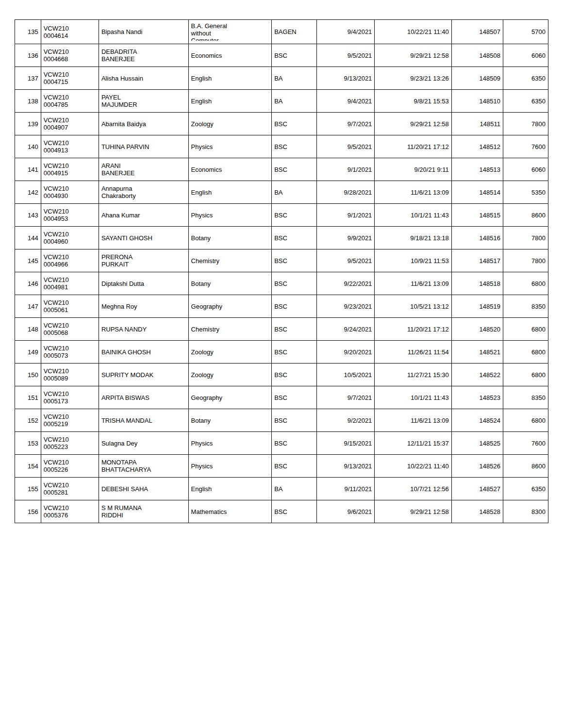| 135 | VCW210 0004614 | Bipasha Nandi | B.A. General without Computer | BAGEN | 9/4/2021 | 10/22/21 11:40 | 148507 | 5700 |
| 136 | VCW210 0004668 | DEBADRITA BANERJEE | Economics | BSC | 9/5/2021 | 9/29/21 12:58 | 148508 | 6060 |
| 137 | VCW210 0004715 | Alisha Hussain | English | BA | 9/13/2021 | 9/23/21 13:26 | 148509 | 6350 |
| 138 | VCW210 0004785 | PAYEL MAJUMDER | English | BA | 9/4/2021 | 9/8/21 15:53 | 148510 | 6350 |
| 139 | VCW210 0004907 | Abarnita Baidya | Zoology | BSC | 9/7/2021 | 9/29/21 12:58 | 148511 | 7800 |
| 140 | VCW210 0004913 | TUHINA PARVIN | Physics | BSC | 9/5/2021 | 11/20/21 17:12 | 148512 | 7600 |
| 141 | VCW210 0004915 | ARANI BANERJEE | Economics | BSC | 9/1/2021 | 9/20/21 9:11 | 148513 | 6060 |
| 142 | VCW210 0004930 | Annapurna Chakraborty | English | BA | 9/28/2021 | 11/6/21 13:09 | 148514 | 5350 |
| 143 | VCW210 0004953 | Ahana Kumar | Physics | BSC | 9/1/2021 | 10/1/21 11:43 | 148515 | 8600 |
| 144 | VCW210 0004960 | SAYANTI GHOSH | Botany | BSC | 9/9/2021 | 9/18/21 13:18 | 148516 | 7800 |
| 145 | VCW210 0004966 | PRERONA PURKAIT | Chemistry | BSC | 9/5/2021 | 10/9/21 11:53 | 148517 | 7800 |
| 146 | VCW210 0004981 | Diptakshi Dutta | Botany | BSC | 9/22/2021 | 11/6/21 13:09 | 148518 | 6800 |
| 147 | VCW210 0005061 | Meghna Roy | Geography | BSC | 9/23/2021 | 10/5/21 13:12 | 148519 | 8350 |
| 148 | VCW210 0005068 | RUPSA NANDY | Chemistry | BSC | 9/24/2021 | 11/20/21 17:12 | 148520 | 6800 |
| 149 | VCW210 0005073 | BAINIKA GHOSH | Zoology | BSC | 9/20/2021 | 11/26/21 11:54 | 148521 | 6800 |
| 150 | VCW210 0005089 | SUPRITY MODAK | Zoology | BSC | 10/5/2021 | 11/27/21 15:30 | 148522 | 6800 |
| 151 | VCW210 0005173 | ARPITA BISWAS | Geography | BSC | 9/7/2021 | 10/1/21 11:43 | 148523 | 8350 |
| 152 | VCW210 0005219 | TRISHA MANDAL | Botany | BSC | 9/2/2021 | 11/6/21 13:09 | 148524 | 6800 |
| 153 | VCW210 0005223 | Sulagna Dey | Physics | BSC | 9/15/2021 | 12/11/21 15:37 | 148525 | 7600 |
| 154 | VCW210 0005226 | MONOTAPA BHATTACHARYA | Physics | BSC | 9/13/2021 | 10/22/21 11:40 | 148526 | 8600 |
| 155 | VCW210 0005281 | DEBESHI SAHA | English | BA | 9/11/2021 | 10/7/21 12:56 | 148527 | 6350 |
| 156 | VCW210 0005376 | S M RUMANA RIDDHI | Mathematics | BSC | 9/6/2021 | 9/29/21 12:58 | 148528 | 8300 |